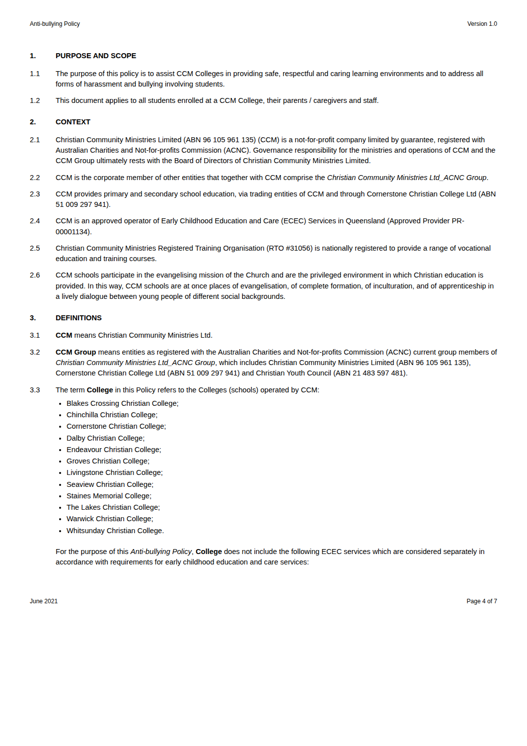Anti-bullying Policy Version 1.0
1. Purpose and Scope
1.1 The purpose of this policy is to assist CCM Colleges in providing safe, respectful and caring learning environments and to address all forms of harassment and bullying involving students.
1.2 This document applies to all students enrolled at a CCM College, their parents / caregivers and staff.
2. Context
2.1 Christian Community Ministries Limited (ABN 96 105 961 135) (CCM) is a not-for-profit company limited by guarantee, registered with Australian Charities and Not-for-profits Commission (ACNC). Governance responsibility for the ministries and operations of CCM and the CCM Group ultimately rests with the Board of Directors of Christian Community Ministries Limited.
2.2 CCM is the corporate member of other entities that together with CCM comprise the Christian Community Ministries Ltd_ACNC Group.
2.3 CCM provides primary and secondary school education, via trading entities of CCM and through Cornerstone Christian College Ltd (ABN 51 009 297 941).
2.4 CCM is an approved operator of Early Childhood Education and Care (ECEC) Services in Queensland (Approved Provider PR-00001134).
2.5 Christian Community Ministries Registered Training Organisation (RTO #31056) is nationally registered to provide a range of vocational education and training courses.
2.6 CCM schools participate in the evangelising mission of the Church and are the privileged environment in which Christian education is provided. In this way, CCM schools are at once places of evangelisation, of complete formation, of inculturation, and of apprenticeship in a lively dialogue between young people of different social backgrounds.
3. Definitions
3.1 CCM means Christian Community Ministries Ltd.
3.2 CCM Group means entities as registered with the Australian Charities and Not-for-profits Commission (ACNC) current group members of Christian Community Ministries Ltd_ACNC Group, which includes Christian Community Ministries Limited (ABN 96 105 961 135), Cornerstone Christian College Ltd (ABN 51 009 297 941) and Christian Youth Council (ABN 21 483 597 481).
3.3 The term College in this Policy refers to the Colleges (schools) operated by CCM:
Blakes Crossing Christian College;
Chinchilla Christian College;
Cornerstone Christian College;
Dalby Christian College;
Endeavour Christian College;
Groves Christian College;
Livingstone Christian College;
Seaview Christian College;
Staines Memorial College;
The Lakes Christian College;
Warwick Christian College;
Whitsunday Christian College.
For the purpose of this Anti-bullying Policy, College does not include the following ECEC services which are considered separately in accordance with requirements for early childhood education and care services:
June 2021 Page 4 of 7